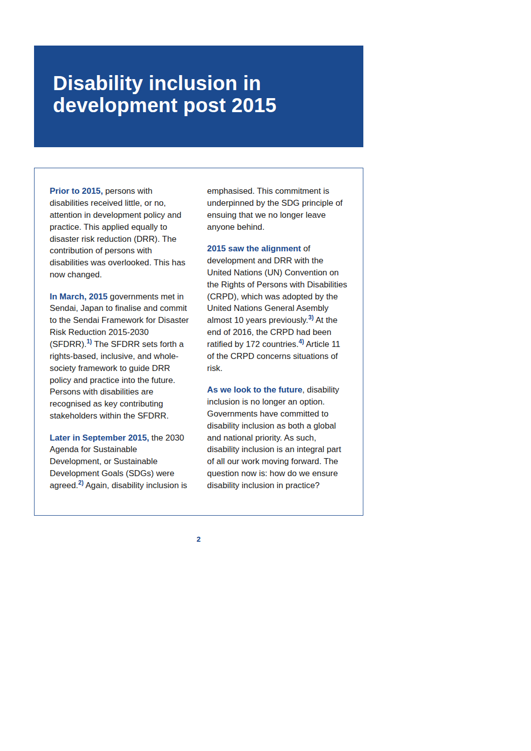Disability inclusion in
development post 2015
Prior to 2015, persons with disabilities received little, or no, attention in development policy and practice. This applied equally to disaster risk reduction (DRR). The contribution of persons with disabilities was overlooked. This has now changed.
In March, 2015 governments met in Sendai, Japan to finalise and commit to the Sendai Framework for Disaster Risk Reduction 2015-2030 (SFDRR).1) The SFDRR sets forth a rights-based, inclusive, and whole-society framework to guide DRR policy and practice into the future. Persons with disabilities are recognised as key contributing stakeholders within the SFDRR.
Later in September 2015, the 2030 Agenda for Sustainable Development, or Sustainable Development Goals (SDGs) were agreed.2) Again, disability inclusion is emphasised. This commitment is underpinned by the SDG principle of ensuing that we no longer leave anyone behind.
2015 saw the alignment of development and DRR with the United Nations (UN) Convention on the Rights of Persons with Disabilities (CRPD), which was adopted by the United Nations General Asembly almost 10 years previously.3) At the end of 2016, the CRPD had been ratified by 172 countries.4) Article 11 of the CRPD concerns situations of risk.
As we look to the future, disability inclusion is no longer an option. Governments have committed to disability inclusion as both a global and national priority. As such, disability inclusion is an integral part of all our work moving forward. The question now is: how do we ensure disability inclusion in practice?
2